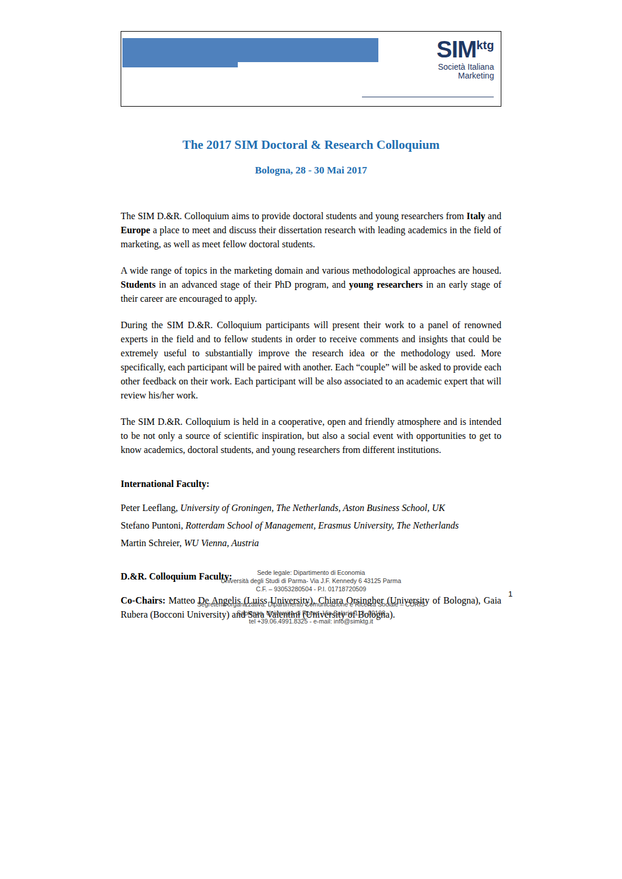SIMktg Società Italiana Marketing
The 2017 SIM Doctoral & Research Colloquium
Bologna, 28 - 30 Mai 2017
The SIM D.&R. Colloquium aims to provide doctoral students and young researchers from Italy and Europe a place to meet and discuss their dissertation research with leading academics in the field of marketing, as well as meet fellow doctoral students.
A wide range of topics in the marketing domain and various methodological approaches are housed. Students in an advanced stage of their PhD program, and young researchers in an early stage of their career are encouraged to apply.
During the SIM D.&R. Colloquium participants will present their work to a panel of renowned experts in the field and to fellow students in order to receive comments and insights that could be extremely useful to substantially improve the research idea or the methodology used. More specifically, each participant will be paired with another. Each “couple” will be asked to provide each other feedback on their work. Each participant will be also associated to an academic expert that will review his/her work.
The SIM D.&R. Colloquium is held in a cooperative, open and friendly atmosphere and is intended to be not only a source of scientific inspiration, but also a social event with opportunities to get to know academics, doctoral students, and young researchers from different institutions.
International Faculty:
Peter Leeflang, University of Groningen, The Netherlands, Aston Business School, UK
Stefano Puntoni, Rotterdam School of Management, Erasmus University, The Netherlands
Martin Schreier, WU Vienna, Austria
D.&R. Colloquium Faculty:
Co-Chairs: Matteo De Angelis (Luiss University), Chiara Orsingher (University of Bologna), Gaia Rubera (Bocconi University) and Sara Valentini (University of Bologna).
1
Sede legale: Dipartimento di Economia
Università degli Studi di Parma- Via J.F. Kennedy 6 43125 Parma
C.F. – 93053280504 - P.I. 01718720509
Segreteria organizzativa: Dipartimento Comunicazione e Ricerca Sociale – CORIS
Sapienza, Università di Roma -Via Salaria 113, 00198
tel +39.06.4991.8325 - e-mail: info@simktg.it